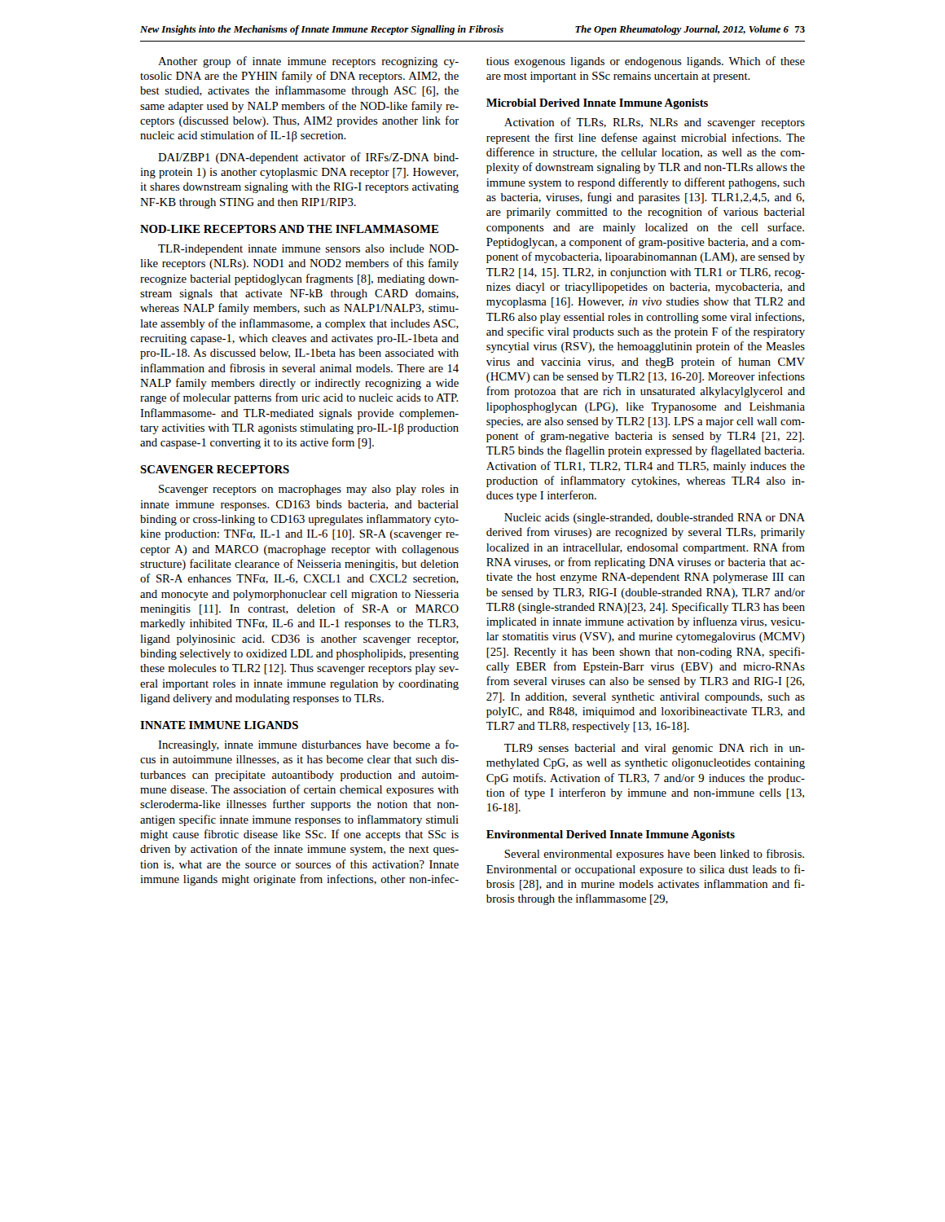New Insights into the Mechanisms of Innate Immune Receptor Signalling in Fibrosis The Open Rheumatology Journal, 2012, Volume 673
Another group of innate immune receptors recognizing cytosolic DNA are the PYHIN family of DNA receptors. AIM2, the best studied, activates the inflammasome through ASC [6], the same adapter used by NALP members of the NOD-like family receptors (discussed below). Thus, AIM2 provides another link for nucleic acid stimulation of IL-1β secretion.
DAI/ZBP1 (DNA-dependent activator of IRFs/Z-DNA binding protein 1) is another cytoplasmic DNA receptor [7]. However, it shares downstream signaling with the RIG-I receptors activating NF-KB through STING and then RIP1/RIP3.
NOD-Like Receptors and the Inflammasome
TLR-independent innate immune sensors also include NOD-like receptors (NLRs). NOD1 and NOD2 members of this family recognize bacterial peptidoglycan fragments [8], mediating downstream signals that activate NF-kB through CARD domains, whereas NALP family members, such as NALP1/NALP3, stimulate assembly of the inflammasome, a complex that includes ASC, recruiting capase-1, which cleaves and activates pro-IL-1beta and pro-IL-18. As discussed below, IL-1beta has been associated with inflammation and fibrosis in several animal models. There are 14 NALP family members directly or indirectly recognizing a wide range of molecular patterns from uric acid to nucleic acids to ATP. Inflammasome- and TLR-mediated signals provide complementary activities with TLR agonists stimulating pro-IL-1β production and caspase-1 converting it to its active form [9].
Scavenger Receptors
Scavenger receptors on macrophages may also play roles in innate immune responses. CD163 binds bacteria, and bacterial binding or cross-linking to CD163 upregulates inflammatory cytokine production: TNFα, IL-1 and IL-6 [10]. SR-A (scavenger receptor A) and MARCO (macrophage receptor with collagenous structure) facilitate clearance of Neisseria meningitis, but deletion of SR-A enhances TNFα, IL-6, CXCL1 and CXCL2 secretion, and monocyte and polymorphonuclear cell migration to Niesseria meningitis [11]. In contrast, deletion of SR-A or MARCO markedly inhibited TNFα, IL-6 and IL-1 responses to the TLR3, ligand polyinosinic acid. CD36 is another scavenger receptor, binding selectively to oxidized LDL and phospholipids, presenting these molecules to TLR2 [12]. Thus scavenger receptors play several important roles in innate immune regulation by coordinating ligand delivery and modulating responses to TLRs.
Innate Immune Ligands
Increasingly, innate immune disturbances have become a focus in autoimmune illnesses, as it has become clear that such disturbances can precipitate autoantibody production and autoimmune disease. The association of certain chemical exposures with scleroderma-like illnesses further supports the notion that non-antigen specific innate immune responses to inflammatory stimuli might cause fibrotic disease like SSc. If one accepts that SSc is driven by activation of the innate immune system, the next question is, what are the source or sources of this activation? Innate immune ligands might originate from infections, other non-infectious exogenous ligands or endogenous ligands. Which of these are most important in SSc remains uncertain at present.
Microbial Derived Innate Immune Agonists
Activation of TLRs, RLRs, NLRs and scavenger receptors represent the first line defense against microbial infections. The difference in structure, the cellular location, as well as the complexity of downstream signaling by TLR and non-TLRs allows the immune system to respond differently to different pathogens, such as bacteria, viruses, fungi and parasites [13]. TLR1,2,4,5, and 6, are primarily committed to the recognition of various bacterial components and are mainly localized on the cell surface. Peptidoglycan, a component of gram-positive bacteria, and a component of mycobacteria, lipoarabinomannan (LAM), are sensed by TLR2 [14, 15]. TLR2, in conjunction with TLR1 or TLR6, recognizes diacyl or triacyllipopetides on bacteria, mycobacteria, and mycoplasma [16]. However, in vivo studies show that TLR2 and TLR6 also play essential roles in controlling some viral infections, and specific viral products such as the protein F of the respiratory syncytial virus (RSV), the hemoagglutinin protein of the Measles virus and vaccinia virus, and thegB protein of human CMV (HCMV) can be sensed by TLR2 [13, 16-20]. Moreover infections from protozoa that are rich in unsaturated alkylacylglycerol and lipophosphoglycan (LPG), like Trypanosome and Leishmania species, are also sensed by TLR2 [13]. LPS a major cell wall component of gram-negative bacteria is sensed by TLR4 [21, 22]. TLR5 binds the flagellin protein expressed by flagellated bacteria. Activation of TLR1, TLR2, TLR4 and TLR5, mainly induces the production of inflammatory cytokines, whereas TLR4 also induces type I interferon.
Nucleic acids (single-stranded, double-stranded RNA or DNA derived from viruses) are recognized by several TLRs, primarily localized in an intracellular, endosomal compartment. RNA from RNA viruses, or from replicating DNA viruses or bacteria that activate the host enzyme RNA-dependent RNA polymerase III can be sensed by TLR3, RIG-I (double-stranded RNA), TLR7 and/or TLR8 (single-stranded RNA)[23, 24]. Specifically TLR3 has been implicated in innate immune activation by influenza virus, vesicular stomatitis virus (VSV), and murine cytomegalovirus (MCMV) [25]. Recently it has been shown that non-coding RNA, specifically EBER from Epstein-Barr virus (EBV) and micro-RNAs from several viruses can also be sensed by TLR3 and RIG-I [26, 27]. In addition, several synthetic antiviral compounds, such as polyIC, and R848, imiquimod and loxoribineactivate TLR3, and TLR7 and TLR8, respectively [13, 16-18].
TLR9 senses bacterial and viral genomic DNA rich in unmethylated CpG, as well as synthetic oligonucleotides containing CpG motifs. Activation of TLR3, 7 and/or 9 induces the production of type I interferon by immune and non-immune cells [13, 16-18].
Environmental Derived Innate Immune Agonists
Several environmental exposures have been linked to fibrosis. Environmental or occupational exposure to silica dust leads to fibrosis [28], and in murine models activates inflammation and fibrosis through the inflammasome [29,